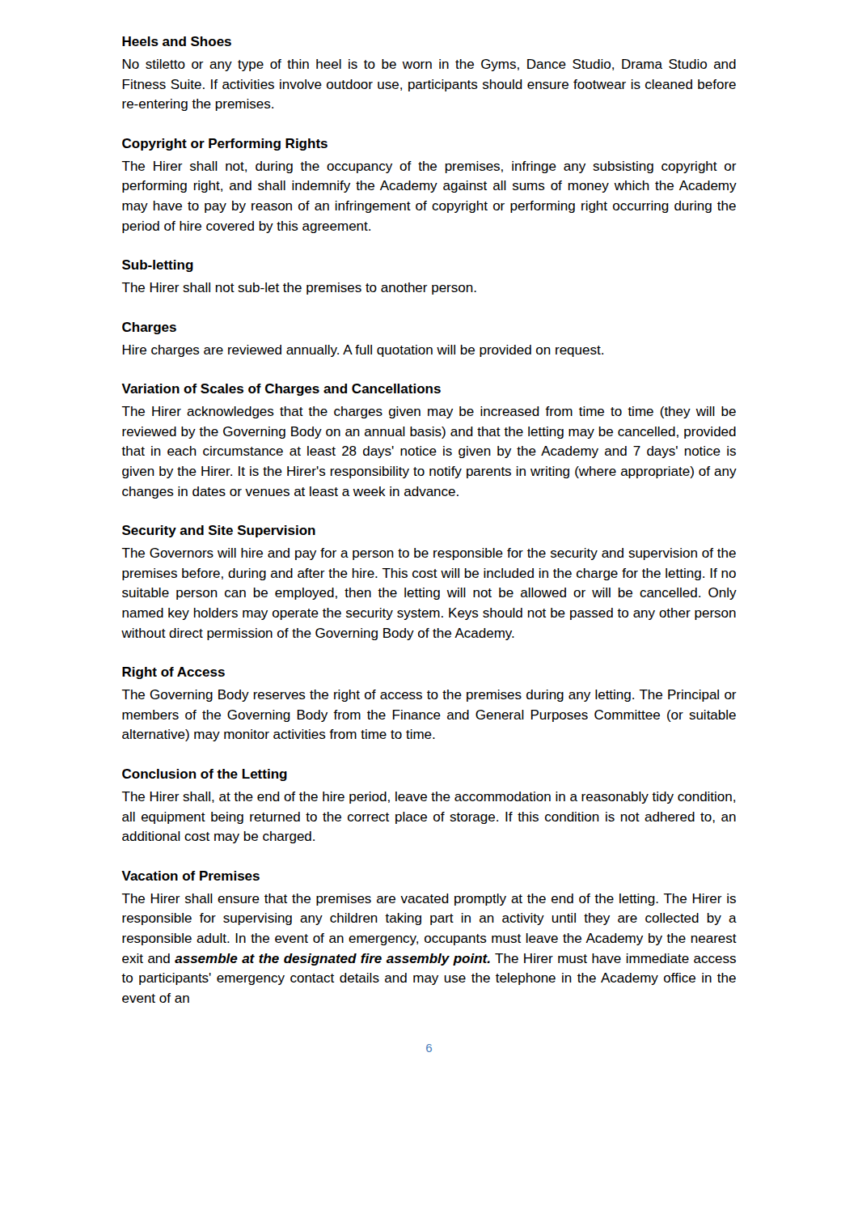Heels and Shoes
No stiletto or any type of thin heel is to be worn in the Gyms, Dance Studio, Drama Studio and Fitness Suite. If activities involve outdoor use, participants should ensure footwear is cleaned before re-entering the premises.
Copyright or Performing Rights
The Hirer shall not, during the occupancy of the premises, infringe any subsisting copyright or performing right, and shall indemnify the Academy against all sums of money which the Academy may have to pay by reason of an infringement of copyright or performing right occurring during the period of hire covered by this agreement.
Sub-letting
The Hirer shall not sub-let the premises to another person.
Charges
Hire charges are reviewed annually. A full quotation will be provided on request.
Variation of Scales of Charges and Cancellations
The Hirer acknowledges that the charges given may be increased from time to time (they will be reviewed by the Governing Body on an annual basis) and that the letting may be cancelled, provided that in each circumstance at least 28 days' notice is given by the Academy and 7 days' notice is given by the Hirer. It is the Hirer's responsibility to notify parents in writing (where appropriate) of any changes in dates or venues at least a week in advance.
Security and Site Supervision
The Governors will hire and pay for a person to be responsible for the security and supervision of the premises before, during and after the hire. This cost will be included in the charge for the letting. If no suitable person can be employed, then the letting will not be allowed or will be cancelled. Only named key holders may operate the security system. Keys should not be passed to any other person without direct permission of the Governing Body of the Academy.
Right of Access
The Governing Body reserves the right of access to the premises during any letting. The Principal or members of the Governing Body from the Finance and General Purposes Committee (or suitable alternative) may monitor activities from time to time.
Conclusion of the Letting
The Hirer shall, at the end of the hire period, leave the accommodation in a reasonably tidy condition, all equipment being returned to the correct place of storage. If this condition is not adhered to, an additional cost may be charged.
Vacation of Premises
The Hirer shall ensure that the premises are vacated promptly at the end of the letting. The Hirer is responsible for supervising any children taking part in an activity until they are collected by a responsible adult. In the event of an emergency, occupants must leave the Academy by the nearest exit and assemble at the designated fire assembly point. The Hirer must have immediate access to participants' emergency contact details and may use the telephone in the Academy office in the event of an
6